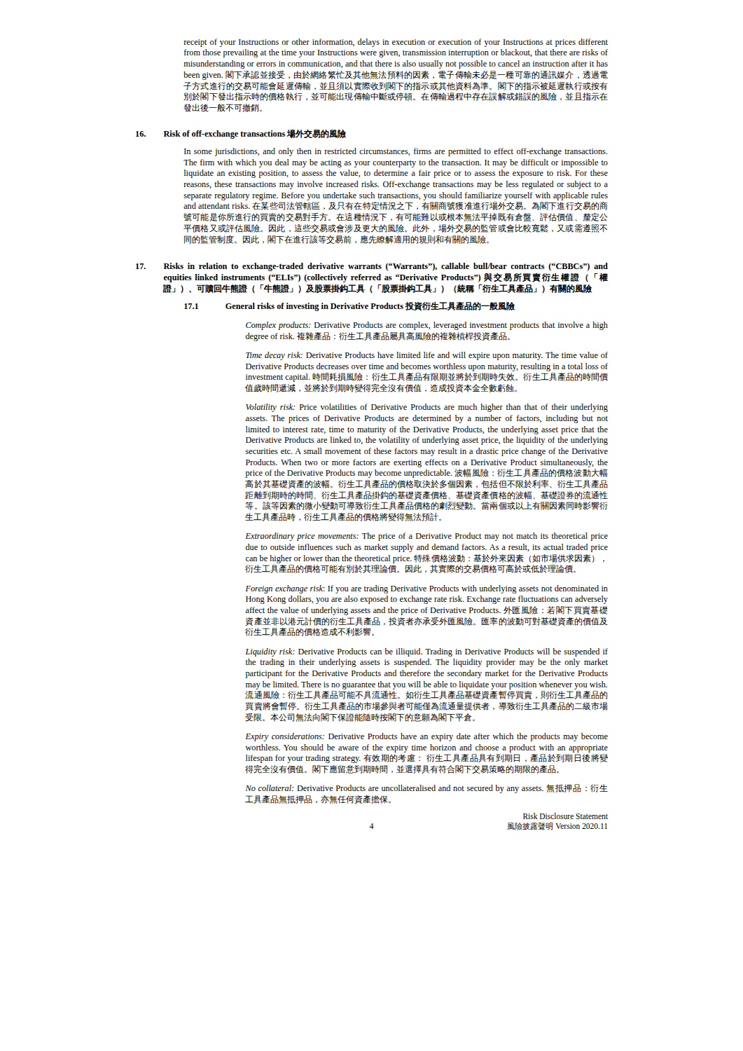receipt of your Instructions or other information, delays in execution or execution of your Instructions at prices different from those prevailing at the time your Instructions were given, transmission interruption or blackout, that there are risks of misunderstanding or errors in communication, and that there is also usually not possible to cancel an instruction after it has been given. 閣下承認並接受，由於網絡繁忙及其他無法預料的因素，電子傳輸未必是一種可靠的通訊媒介，透過電子方式進行的交易可能會延遲傳輸，並且須以實際收到閣下的指示或其他資料為準。閣下的指示被延遲執行或按有別於閣下發出指示時的價格執行，並可能出現傳輸中斷或停頓。在傳輸過程中存在誤解或錯誤的風險，並且指示在發出後一般不可撤銷。
16.
Risk of off-exchange transactions 場外交易的風險
In some jurisdictions, and only then in restricted circumstances, firms are permitted to effect off-exchange transactions. The firm with which you deal may be acting as your counterparty to the transaction. It may be difficult or impossible to liquidate an existing position, to assess the value, to determine a fair price or to assess the exposure to risk. For these reasons, these transactions may involve increased risks. Off-exchange transactions may be less regulated or subject to a separate regulatory regime. Before you undertake such transactions, you should familiarize yourself with applicable rules and attendant risks. 在某些司法管轄區，及只有在特定情況之下，有關商號獲准進行場外交易。為閣下進行交易的商號可能是你所進行的買賣的交易對手方。在這種情況下，有可能難以或根本無法平掉既有倉盤、評估價值、釐定公平價格又或評估風險。因此，這些交易或會涉及更大的風險。此外，場外交易的監管或會比較寬鬆，又或需遵照不同的監管制度。因此，閣下在進行該等交易前，應先瞭解適用的規則和有關的風險。
17.
Risks in relation to exchange-traded derivative warrants (“Warrants”), callable bull/bear contracts (“CBBCs”) and equities linked instruments (“ELIs”) (collectively referred as “Derivative Products”) 與交易所買賣衍生權證（「權證」）、可贖回牛熊證（「牛熊證」）及股票掛鈎工具（「股票掛鈎工具」）（統稱「衍生工具產品」）有關的風險
17.1
General risks of investing in Derivative Products 投資衍生工具產品的一般風險
Complex products: Derivative Products are complex, leveraged investment products that involve a high degree of risk. 複雜產品：衍生工具產品屬具高風險的複雜槓桿投資產品。
Time decay risk: Derivative Products have limited life and will expire upon maturity. The time value of Derivative Products decreases over time and becomes worthless upon maturity, resulting in a total loss of investment capital. 時間耗損風險：衍生工具產品有限期並將於到期時失效。衍生工具產品的時間價值歲時間遞減，並將於到期時變得完全沒有價值，造成投資本金全數虧蝕。
Volatility risk: Price volatilities of Derivative Products are much higher than that of their underlying assets. The prices of Derivative Products are determined by a number of factors, including but not limited to interest rate, time to maturity of the Derivative Products, the underlying asset price that the Derivative Products are linked to, the volatility of underlying asset price, the liquidity of the underlying securities etc. A small movement of these factors may result in a drastic price change of the Derivative Products. When two or more factors are exerting effects on a Derivative Product simultaneously, the price of the Derivative Products may become unpredictable. 波幅風險：衍生工具產品的價格波動大幅高於其基礎資產的波幅。衍生工具產品的價格取決於多個因素，包括但不限於利率、衍生工具產品距離到期時的時間、衍生工具產品掛鈎的基礎資產價格、基礎資產價格的波幅、基礎證券的流通性等。該等因素的微小變動可導致衍生工具產品價格的劇烈變動。當兩個或以上有關因素同時影響衍生工具產品時，衍生工具產品的價格將變得無法預計。
Extraordinary price movements: The price of a Derivative Product may not match its theoretical price due to outside influences such as market supply and demand factors. As a result, its actual traded price can be higher or lower than the theoretical price. 特殊價格波動：基於外來因素（如市場供求因素），衍生工具產品的價格可能有別於其理論價。因此，其實際的交易價格可高於或低於理論價。
Foreign exchange risk: If you are trading Derivative Products with underlying assets not denominated in Hong Kong dollars, you are also exposed to exchange rate risk. Exchange rate fluctuations can adversely affect the value of underlying assets and the price of Derivative Products. 外匯風險：若閣下買賣基礎資產並非以港元計價的衍生工具產品，投資者亦承受外匯風險。匯率的波動可對基礎資產的價值及衍生工具產品的價格造成不利影響。
Liquidity risk: Derivative Products can be illiquid. Trading in Derivative Products will be suspended if the trading in their underlying assets is suspended. The liquidity provider may be the only market participant for the Derivative Products and therefore the secondary market for the Derivative Products may be limited. There is no guarantee that you will be able to liquidate your position whenever you wish. 流通風險：衍生工具產品可能不具流通性。如衍生工具產品基礎資產暫停買賣，則衍生工具產品的買賣將會暫停。衍生工具產品的市場參與者可能僅為流通量提供者，導致衍生工具產品的二級市場受限。本公司無法向閣下保證能隨時按閣下的意願為閣下平倉。
Expiry considerations: Derivative Products have an expiry date after which the products may become worthless. You should be aware of the expiry time horizon and choose a product with an appropriate lifespan for your trading strategy. 有效期的考慮： 衍生工具產品具有到期日，產品於到期日後將變得完全沒有價值。閣下應留意到期時間，並選擇具有符合閣下交易策略的期限的產品。
No collateral: Derivative Products are uncollateralised and not secured by any assets. 無抵押品：衍生工具產品無抵押品，亦無任何資產擔保。
4
Risk Disclosure Statement
風險披露聲明 Version 2020.11